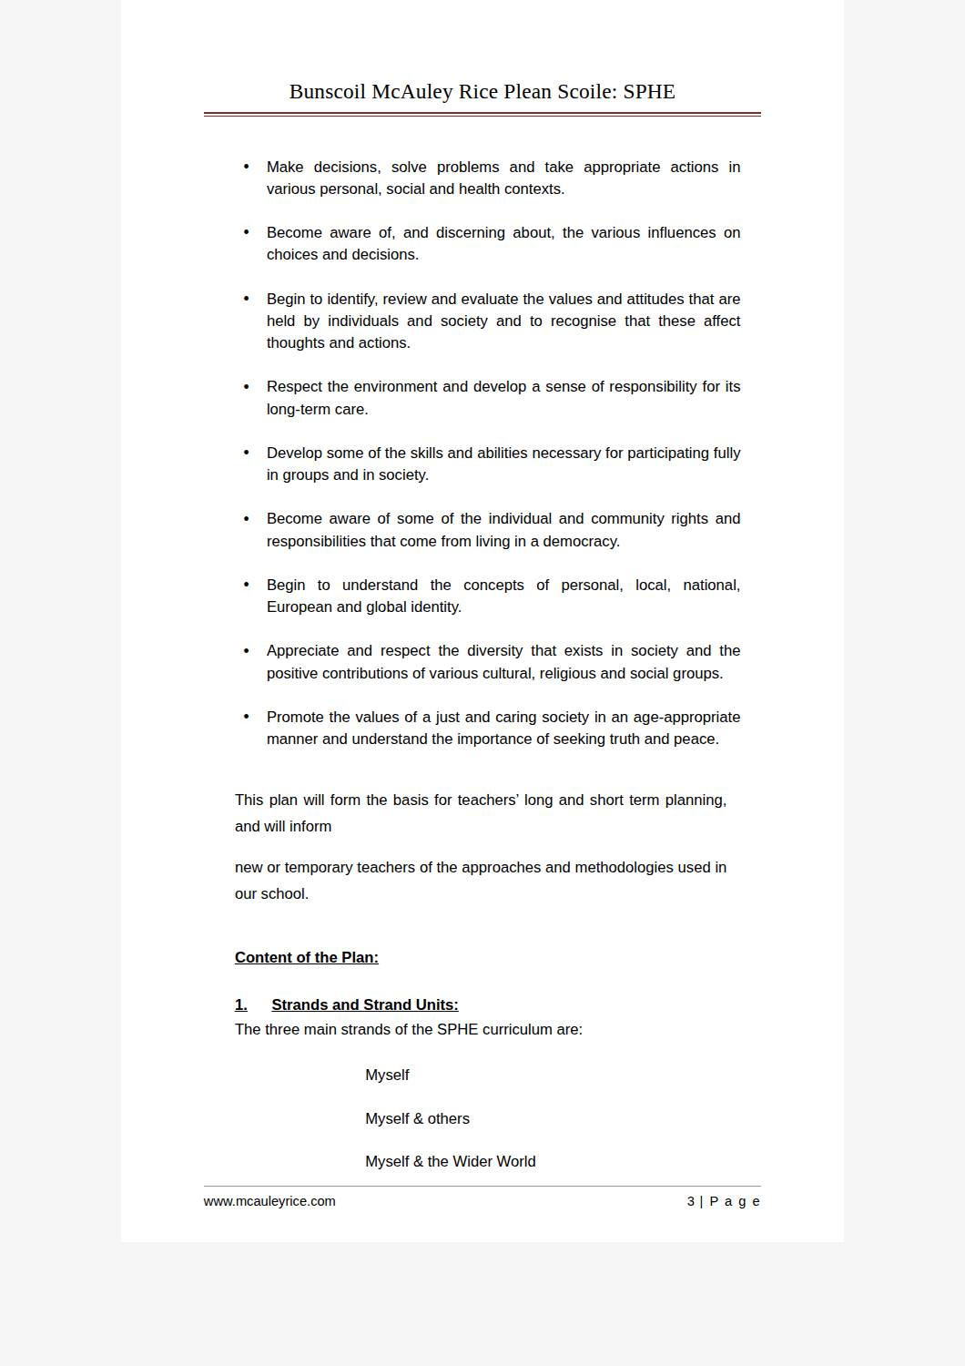Bunscoil McAuley Rice Plean Scoile: SPHE
Make decisions, solve problems and take appropriate actions in various personal, social and health contexts.
Become aware of, and discerning about, the various influences on choices and decisions.
Begin to identify, review and evaluate the values and attitudes that are held by individuals and society and to recognise that these affect thoughts and actions.
Respect the environment and develop a sense of responsibility for its long-term care.
Develop some of the skills and abilities necessary for participating fully in groups and in society.
Become aware of some of the individual and community rights and responsibilities that come from living in a democracy.
Begin to understand the concepts of personal, local, national, European and global identity.
Appreciate and respect the diversity that exists in society and the positive contributions of various cultural, religious and social groups.
Promote the values of a just and caring society in an age-appropriate manner and understand the importance of seeking truth and peace.
This plan will form the basis for teachers’ long and short term planning, and will inform
new or temporary teachers of the approaches and methodologies used in our school.
Content of the Plan:
1. Strands and Strand Units:
The three main strands of the SPHE curriculum are:
Myself
Myself & others
Myself & the Wider World
www.mcauleyrice.com 3 | P a g e